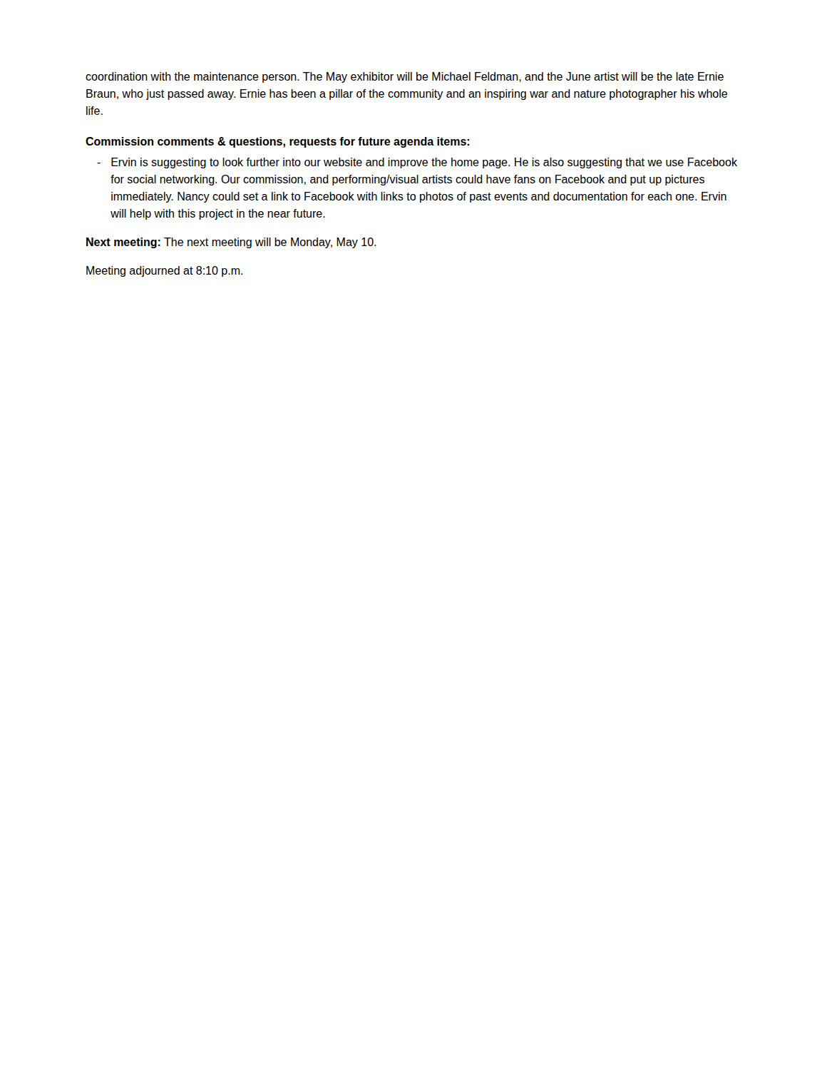coordination with the maintenance person. The May exhibitor will be Michael Feldman, and the June artist will be the late Ernie Braun, who just passed away. Ernie has been a pillar of the community and an inspiring war and nature photographer his whole life.
Commission comments & questions, requests for future agenda items:
Ervin is suggesting to look further into our website and improve the home page. He is also suggesting that we use Facebook for social networking. Our commission, and performing/visual artists could have fans on Facebook and put up pictures immediately. Nancy could set a link to Facebook with links to photos of past events and documentation for each one. Ervin will help with this project in the near future.
Next meeting: The next meeting will be Monday, May 10.
Meeting adjourned at 8:10 p.m.